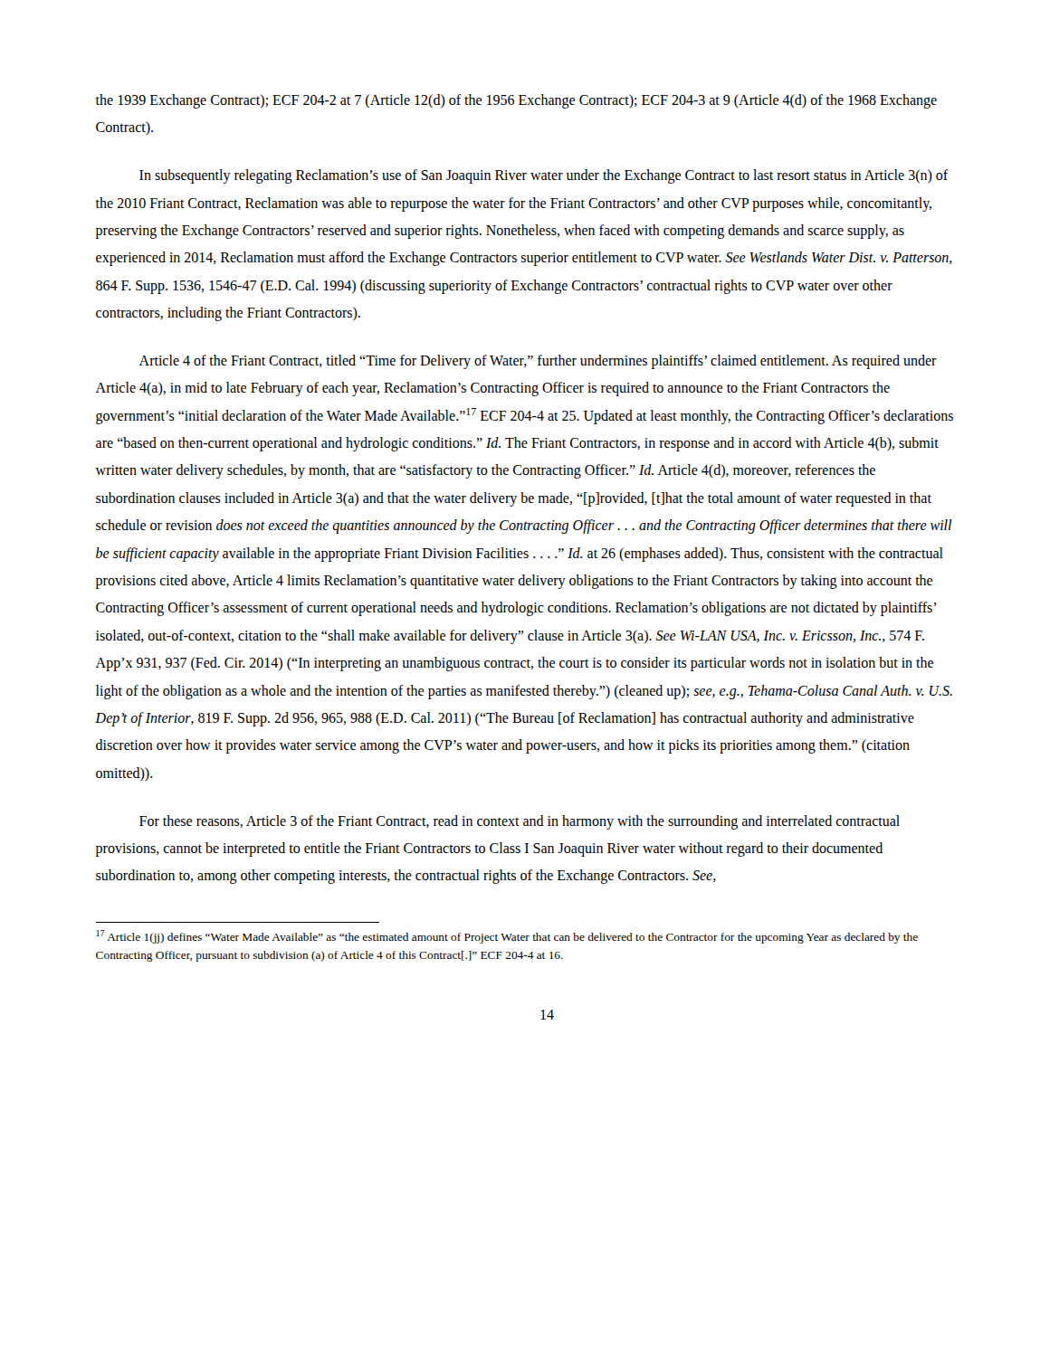the 1939 Exchange Contract); ECF 204-2 at 7 (Article 12(d) of the 1956 Exchange Contract); ECF 204-3 at 9 (Article 4(d) of the 1968 Exchange Contract).
In subsequently relegating Reclamation’s use of San Joaquin River water under the Exchange Contract to last resort status in Article 3(n) of the 2010 Friant Contract, Reclamation was able to repurpose the water for the Friant Contractors’ and other CVP purposes while, concomitantly, preserving the Exchange Contractors’ reserved and superior rights. Nonetheless, when faced with competing demands and scarce supply, as experienced in 2014, Reclamation must afford the Exchange Contractors superior entitlement to CVP water. See Westlands Water Dist. v. Patterson, 864 F. Supp. 1536, 1546-47 (E.D. Cal. 1994) (discussing superiority of Exchange Contractors’ contractual rights to CVP water over other contractors, including the Friant Contractors).
Article 4 of the Friant Contract, titled “Time for Delivery of Water,” further undermines plaintiffs’ claimed entitlement. As required under Article 4(a), in mid to late February of each year, Reclamation’s Contracting Officer is required to announce to the Friant Contractors the government’s “initial declaration of the Water Made Available.”17 ECF 204-4 at 25. Updated at least monthly, the Contracting Officer’s declarations are “based on then-current operational and hydrologic conditions.” Id. The Friant Contractors, in response and in accord with Article 4(b), submit written water delivery schedules, by month, that are “satisfactory to the Contracting Officer.” Id. Article 4(d), moreover, references the subordination clauses included in Article 3(a) and that the water delivery be made, “[p]rovided, [t]hat the total amount of water requested in that schedule or revision does not exceed the quantities announced by the Contracting Officer . . . and the Contracting Officer determines that there will be sufficient capacity available in the appropriate Friant Division Facilities . . . .” Id. at 26 (emphases added). Thus, consistent with the contractual provisions cited above, Article 4 limits Reclamation’s quantitative water delivery obligations to the Friant Contractors by taking into account the Contracting Officer’s assessment of current operational needs and hydrologic conditions. Reclamation’s obligations are not dictated by plaintiffs’ isolated, out-of-context, citation to the “shall make available for delivery” clause in Article 3(a). See Wi-LAN USA, Inc. v. Ericsson, Inc., 574 F. App’x 931, 937 (Fed. Cir. 2014) (“In interpreting an unambiguous contract, the court is to consider its particular words not in isolation but in the light of the obligation as a whole and the intention of the parties as manifested thereby.”) (cleaned up); see, e.g., Tehama-Colusa Canal Auth. v. U.S. Dep’t of Interior, 819 F. Supp. 2d 956, 965, 988 (E.D. Cal. 2011) (“The Bureau [of Reclamation] has contractual authority and administrative discretion over how it provides water service among the CVP’s water and power-users, and how it picks its priorities among them.” (citation omitted)).
For these reasons, Article 3 of the Friant Contract, read in context and in harmony with the surrounding and interrelated contractual provisions, cannot be interpreted to entitle the Friant Contractors to Class I San Joaquin River water without regard to their documented subordination to, among other competing interests, the contractual rights of the Exchange Contractors. See,
17 Article 1(jj) defines “Water Made Available” as “the estimated amount of Project Water that can be delivered to the Contractor for the upcoming Year as declared by the Contracting Officer, pursuant to subdivision (a) of Article 4 of this Contract[.]” ECF 204-4 at 16.
14